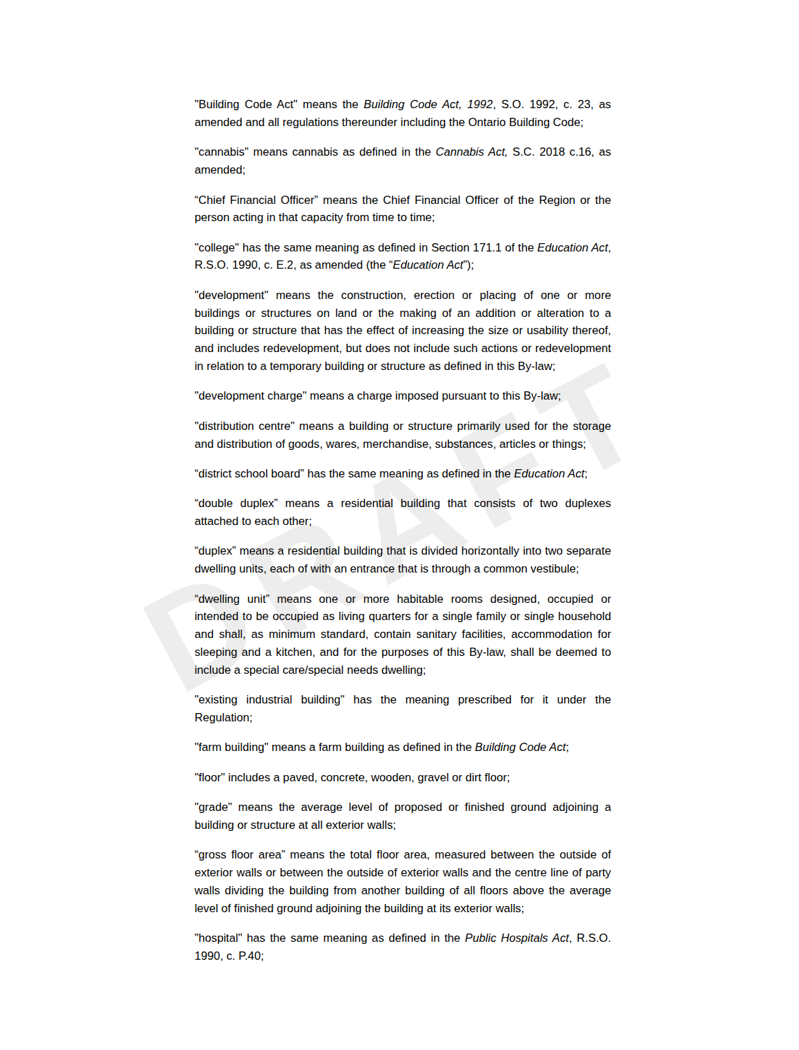DRAFT
"Building Code Act" means the Building Code Act, 1992, S.O. 1992, c. 23, as amended and all regulations thereunder including the Ontario Building Code;
"cannabis" means cannabis as defined in the Cannabis Act, S.C. 2018 c.16, as amended;
“Chief Financial Officer” means the Chief Financial Officer of the Region or the person acting in that capacity from time to time;
"college" has the same meaning as defined in Section 171.1 of the Education Act, R.S.O. 1990, c. E.2, as amended (the “Education Act”);
"development" means the construction, erection or placing of one or more buildings or structures on land or the making of an addition or alteration to a building or structure that has the effect of increasing the size or usability thereof, and includes redevelopment, but does not include such actions or redevelopment in relation to a temporary building or structure as defined in this By-law;
"development charge" means a charge imposed pursuant to this By-law;
"distribution centre" means a building or structure primarily used for the storage and distribution of goods, wares, merchandise, substances, articles or things;
“district school board” has the same meaning as defined in the Education Act;
“double duplex” means a residential building that consists of two duplexes attached to each other;
“duplex” means a residential building that is divided horizontally into two separate dwelling units, each of with an entrance that is through a common vestibule;
“dwelling unit” means one or more habitable rooms designed, occupied or intended to be occupied as living quarters for a single family or single household and shall, as minimum standard, contain sanitary facilities, accommodation for sleeping and a kitchen, and for the purposes of this By-law, shall be deemed to include a special care/special needs dwelling;
"existing industrial building" has the meaning prescribed for it under the Regulation;
"farm building" means a farm building as defined in the Building Code Act;
"floor" includes a paved, concrete, wooden, gravel or dirt floor;
"grade" means the average level of proposed or finished ground adjoining a building or structure at all exterior walls;
“gross floor area” means the total floor area, measured between the outside of exterior walls or between the outside of exterior walls and the centre line of party walls dividing the building from another building of all floors above the average level of finished ground adjoining the building at its exterior walls;
"hospital" has the same meaning as defined in the Public Hospitals Act, R.S.O. 1990, c. P.40;